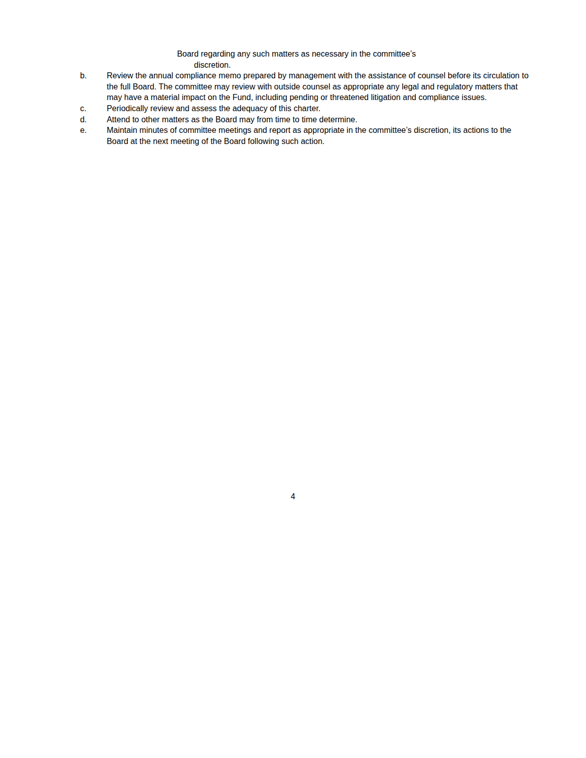Board regarding any such matters as necessary in the committee’sdiscretion.
b. Review the annual compliance memo prepared by management with the assistance of counsel before its circulation to the full Board. The committee may review with outside counsel as appropriate any legal and regulatory matters that may have a material impact on the Fund, including pending or threatened litigation and compliance issues.
c. Periodically review and assess the adequacy of this charter.
d. Attend to other matters as the Board may from time to time determine.
e. Maintain minutes of committee meetings and report as appropriate in the committee’s discretion, its actions to the Board at the next meeting of the Board following such action.
4